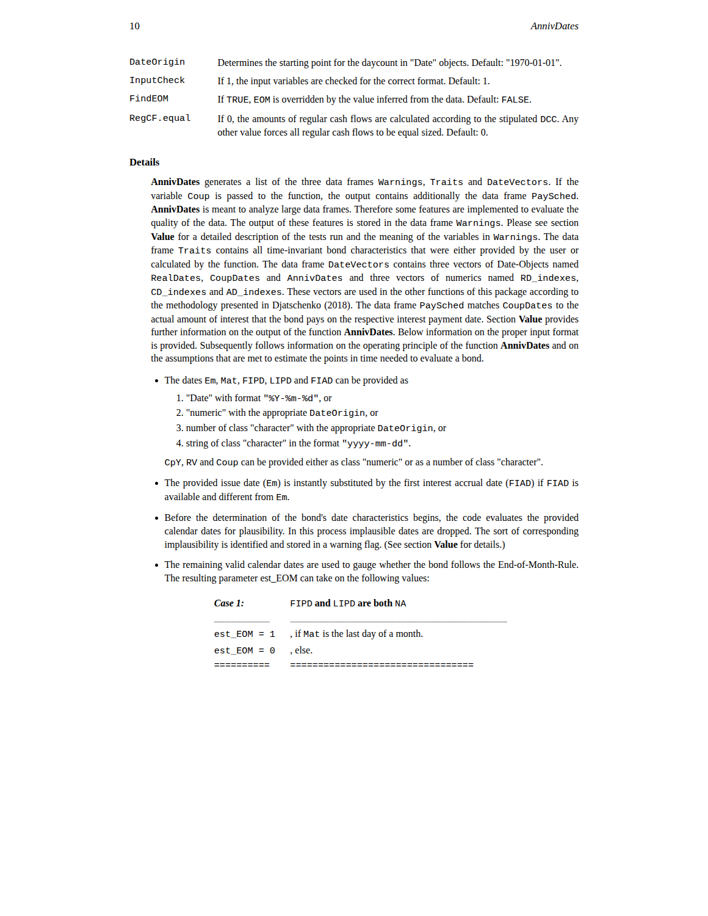10 AnnivDates
DateOrigin
Determines the starting point for the daycount in "Date" objects. Default: "1970-01-01".
InputCheck
If 1, the input variables are checked for the correct format. Default: 1.
FindEOM
If TRUE, EOM is overridden by the value inferred from the data. Default: FALSE.
RegCF.equal
If 0, the amounts of regular cash flows are calculated according to the stipulated DCC. Any other value forces all regular cash flows to be equal sized. Default: 0.
Details
AnnivDates generates a list of the three data frames Warnings, Traits and DateVectors. If the variable Coup is passed to the function, the output contains additionally the data frame PaySched. AnnivDates is meant to analyze large data frames. Therefore some features are implemented to evaluate the quality of the data. The output of these features is stored in the data frame Warnings. Please see section Value for a detailed description of the tests run and the meaning of the variables in Warnings. The data frame Traits contains all time-invariant bond characteristics that were either provided by the user or calculated by the function. The data frame DateVectors contains three vectors of Date-Objects named RealDates, CoupDates and AnnivDates and three vectors of numerics named RD_indexes, CD_indexes and AD_indexes. These vectors are used in the other functions of this package according to the methodology presented in Djatschenko (2018). The data frame PaySched matches CoupDates to the actual amount of interest that the bond pays on the respective interest payment date. Section Value provides further information on the output of the function AnnivDates. Below information on the proper input format is provided. Subsequently follows information on the operating principle of the function AnnivDates and on the assumptions that are met to estimate the points in time needed to evaluate a bond.
The dates Em, Mat, FIPD, LIPD and FIAD can be provided as
"Date" with format "%Y-%m-%d", or
"numeric" with the appropriate DateOrigin, or
number of class "character" with the appropriate DateOrigin, or
string of class "character" in the format "yyyy-mm-dd".
CpY, RV and Coup can be provided either as class "numeric" or as a number of class "character".
The provided issue date (Em) is instantly substituted by the first interest accrual date (FIAD) if FIAD is available and different from Em.
Before the determination of the bond's date characteristics begins, the code evaluates the provided calendar dates for plausibility. In this process implausible dates are dropped. The sort of corresponding implausibility is identified and stored in a warning flag. (See section Value for details.)
The remaining valid calendar dates are used to gauge whether the bond follows the End-of-Month-Rule. The resulting parameter est_EOM can take on the following values:
| Case 1: | FIPD and LIPD are both NA |
| __________ | _______________________________________ |
| est_EOM = 1 | , if Mat is the last day of a month. |
| est_EOM = 0 | , else. |
| ========== | ================================= |